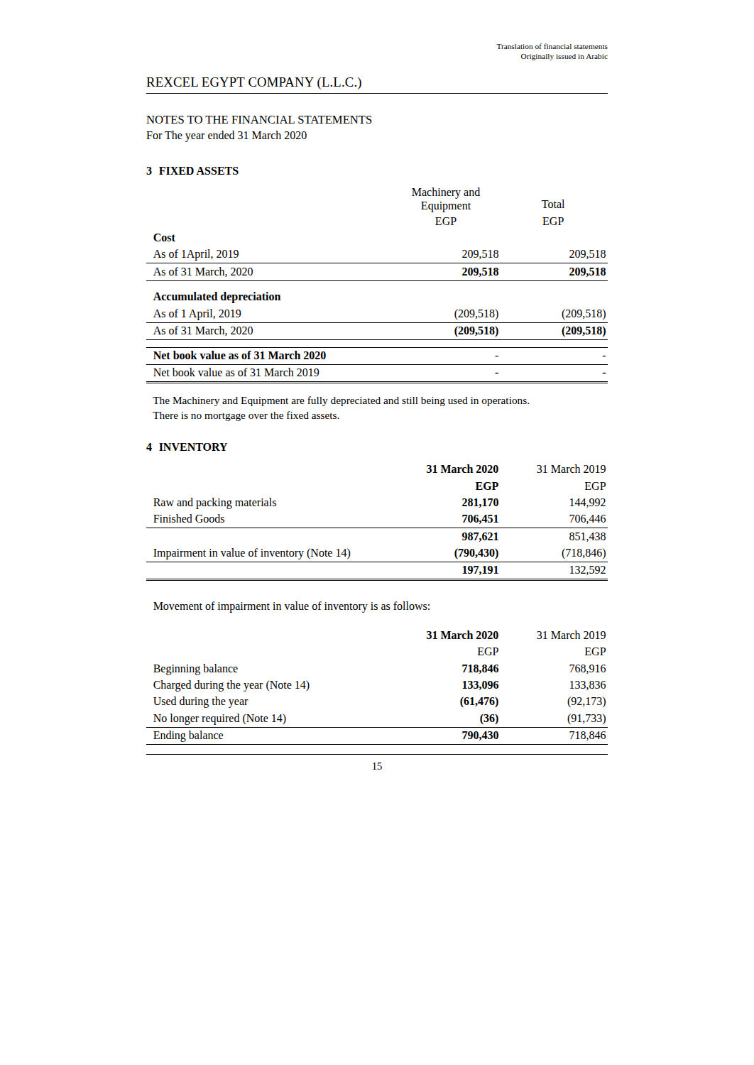Translation of financial statements
Originally issued in Arabic
REXCEL EGYPT COMPANY (L.L.C.)
NOTES TO THE FINANCIAL STATEMENTS
For The year ended 31 March 2020
3 FIXED ASSETS
| | Machinery and Equipment | Total |
| | EGP | EGP |
| Cost | | |
| As of 1April, 2019 | 209,518 | 209,518 |
| As of 31 March, 2020 | 209,518 | 209,518 |
| Accumulated depreciation | | |
| As of 1 April, 2019 | (209,518) | (209,518) |
| As of 31 March, 2020 | (209,518) | (209,518) |
| Net book value as of 31 March 2020 | - | - |
| Net book value as of 31 March 2019 | - | - |
The Machinery and Equipment are fully depreciated and still being used in operations. There is no mortgage over the fixed assets.
4 INVENTORY
| | 31 March 2020 | 31 March 2019 |
| | EGP | EGP |
| Raw and packing materials | 281,170 | 144,992 |
| Finished Goods | 706,451 | 706,446 |
| | 987,621 | 851,438 |
| Impairment in value of inventory (Note 14) | (790,430) | (718,846) |
| | 197,191 | 132,592 |
Movement of impairment in value of inventory is as follows:
| | 31 March 2020 | 31 March 2019 |
| | EGP | EGP |
| Beginning balance | 718,846 | 768,916 |
| Charged during the year (Note 14) | 133,096 | 133,836 |
| Used during the year | (61,476) | (92,173) |
| No longer required (Note 14) | (36) | (91,733) |
| Ending balance | 790,430 | 718,846 |
15